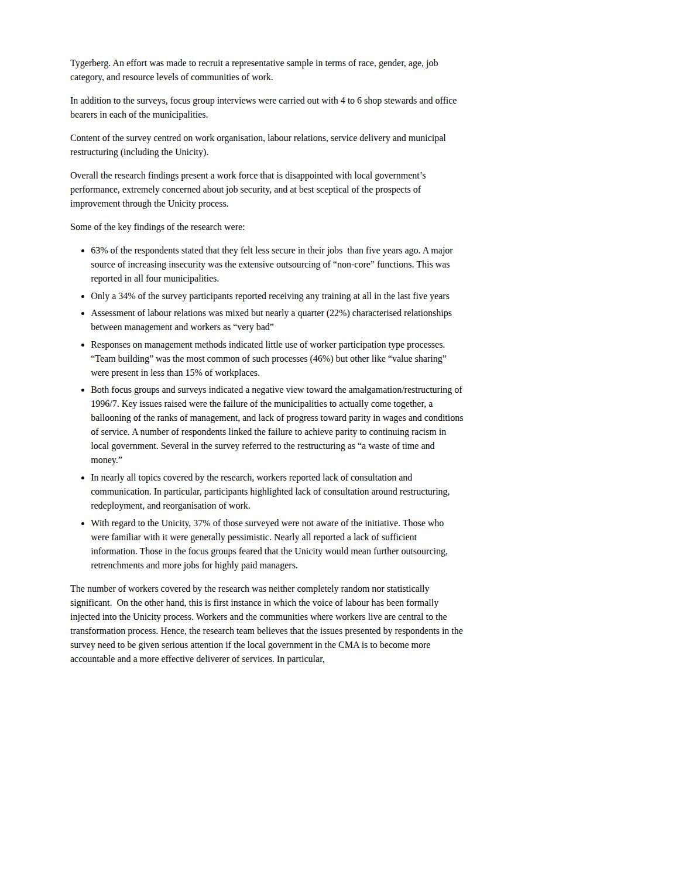Tygerberg. An effort was made to recruit a representative sample in terms of race, gender, age, job category, and resource levels of communities of work.
In addition to the surveys, focus group interviews were carried out with 4 to 6 shop stewards and office bearers in each of the municipalities.
Content of the survey centred on work organisation, labour relations, service delivery and municipal restructuring (including the Unicity).
Overall the research findings present a work force that is disappointed with local government’s performance, extremely concerned about job security, and at best sceptical of the prospects of improvement through the Unicity process.
Some of the key findings of the research were:
63% of the respondents stated that they felt less secure in their jobs than five years ago. A major source of increasing insecurity was the extensive outsourcing of “non-core” functions. This was reported in all four municipalities.
Only a 34% of the survey participants reported receiving any training at all in the last five years
Assessment of labour relations was mixed but nearly a quarter (22%) characterised relationships between management and workers as “very bad”
Responses on management methods indicated little use of worker participation type processes. “Team building” was the most common of such processes (46%) but other like “value sharing” were present in less than 15% of workplaces.
Both focus groups and surveys indicated a negative view toward the amalgamation/restructuring of 1996/7. Key issues raised were the failure of the municipalities to actually come together, a ballooning of the ranks of management, and lack of progress toward parity in wages and conditions of service. A number of respondents linked the failure to achieve parity to continuing racism in local government. Several in the survey referred to the restructuring as “a waste of time and money.”
In nearly all topics covered by the research, workers reported lack of consultation and communication. In particular, participants highlighted lack of consultation around restructuring, redeployment, and reorganisation of work.
With regard to the Unicity, 37% of those surveyed were not aware of the initiative. Those who were familiar with it were generally pessimistic. Nearly all reported a lack of sufficient information. Those in the focus groups feared that the Unicity would mean further outsourcing, retrenchments and more jobs for highly paid managers.
The number of workers covered by the research was neither completely random nor statistically significant. On the other hand, this is first instance in which the voice of labour has been formally injected into the Unicity process. Workers and the communities where workers live are central to the transformation process. Hence, the research team believes that the issues presented by respondents in the survey need to be given serious attention if the local government in the CMA is to become more accountable and a more effective deliverer of services. In particular,